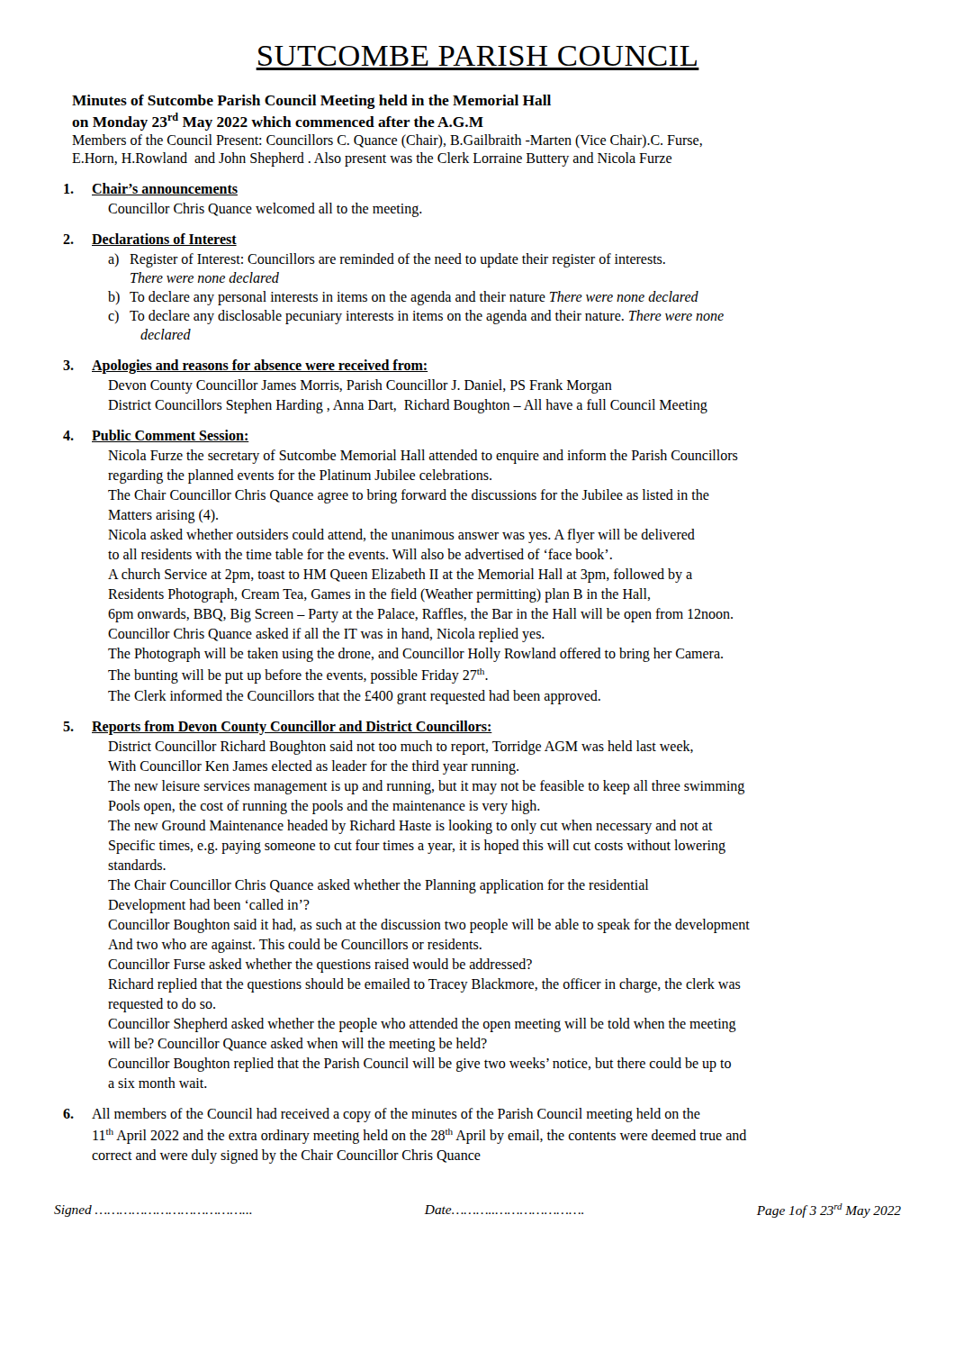SUTCOMBE PARISH COUNCIL
Minutes of Sutcombe Parish Council Meeting held in the Memorial Hall
on Monday 23rd May 2022 which commenced after the A.G.M
Members of the Council Present: Councillors C. Quance (Chair), B.Gailbraith -Marten (Vice Chair).C. Furse,
E.Horn, H.Rowland and John Shepherd . Also present was the Clerk Lorraine Buttery and Nicola Furze
Chair’s announcements
Councillor Chris Quance welcomed all to the meeting.
Declarations of Interest
a) Register of Interest: Councillors are reminded of the need to update their register of interests.
There were none declared
b) To declare any personal interests in items on the agenda and their nature There were none declared
c) To declare any disclosable pecuniary interests in items on the agenda and their nature. There were none
declared
Apologies and reasons for absence were received from:
Devon County Councillor James Morris, Parish Councillor J. Daniel, PS Frank Morgan
District Councillors Stephen Harding , Anna Dart, Richard Boughton – All have a full Council Meeting
Public Comment Session:
Nicola Furze the secretary of Sutcombe Memorial Hall attended to enquire and inform the Parish Councillors
regarding the planned events for the Platinum Jubilee celebrations.
The Chair Councillor Chris Quance agree to bring forward the discussions for the Jubilee as listed in the
Matters arising (4).
Nicola asked whether outsiders could attend, the unanimous answer was yes. A flyer will be delivered
to all residents with the time table for the events. Will also be advertised of ‘face book’.
A church Service at 2pm, toast to HM Queen Elizabeth II at the Memorial Hall at 3pm, followed by a
Residents Photograph, Cream Tea, Games in the field (Weather permitting) plan B in the Hall,
6pm onwards, BBQ, Big Screen – Party at the Palace, Raffles, the Bar in the Hall will be open from 12noon.
Councillor Chris Quance asked if all the IT was in hand, Nicola replied yes.
The Photograph will be taken using the drone, and Councillor Holly Rowland offered to bring her Camera.
The bunting will be put up before the events, possible Friday 27th.
The Clerk informed the Councillors that the £400 grant requested had been approved.
Reports from Devon County Councillor and District Councillors:
District Councillor Richard Boughton said not too much to report, Torridge AGM was held last week,
With Councillor Ken James elected as leader for the third year running.
The new leisure services management is up and running, but it may not be feasible to keep all three swimming
Pools open, the cost of running the pools and the maintenance is very high.
The new Ground Maintenance headed by Richard Haste is looking to only cut when necessary and not at
Specific times, e.g. paying someone to cut four times a year, it is hoped this will cut costs without lowering
standards.
The Chair Councillor Chris Quance asked whether the Planning application for the residential
Development had been ‘called in’?
Councillor Boughton said it had, as such at the discussion two people will be able to speak for the development
And two who are against. This could be Councillors or residents.
Councillor Furse asked whether the questions raised would be addressed?
Richard replied that the questions should be emailed to Tracey Blackmore, the officer in charge, the clerk was
requested to do so.
Councillor Shepherd asked whether the people who attended the open meeting will be told when the meeting
will be? Councillor Quance asked when will the meeting be held?
Councillor Boughton replied that the Parish Council will be give two weeks’ notice, but there could be up to
a six month wait.
6.
All members of the Council had received a copy of the minutes of the Parish Council meeting held on the
11th April 2022 and the extra ordinary meeting held on the 28th April by email, the contents were deemed true and
correct and were duly signed by the Chair Councillor Chris Quance
Signed ………………………………...
Date………..………………….
Page 1of 3 23rd May 2022